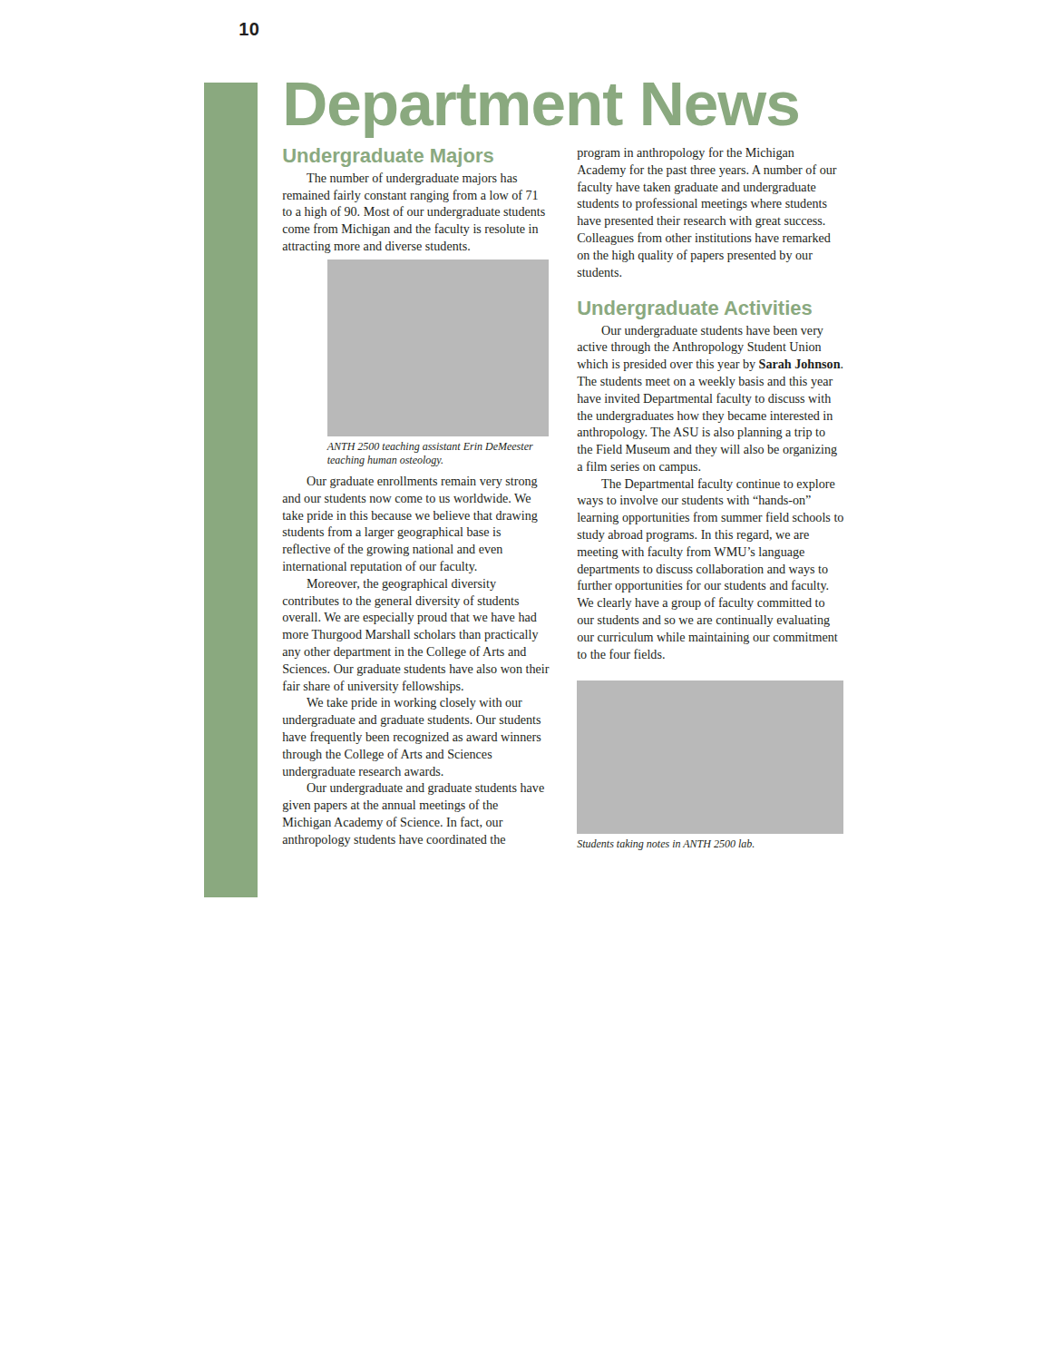10
Department News
Undergraduate Majors
The number of undergraduate majors has remained fairly constant ranging from a low of 71 to a high of 90. Most of our undergraduate students come from Michigan and the faculty is resolute in attracting more and diverse students.
ANTH 2500 teaching assistant Erin DeMeester teaching human osteology.
Our graduate enrollments remain very strong and our students now come to us worldwide. We take pride in this because we believe that drawing students from a larger geographical base is reflective of the growing national and even international reputation of our faculty.
Moreover, the geographical diversity contributes to the general diversity of students overall. We are especially proud that we have had more Thurgood Marshall scholars than practically any other department in the College of Arts and Sciences. Our graduate students have also won their fair share of university fellowships.
We take pride in working closely with our undergraduate and graduate students. Our students have frequently been recognized as award winners through the College of Arts and Sciences undergraduate research awards.
Our undergraduate and graduate students have given papers at the annual meetings of the Michigan Academy of Science. In fact, our anthropology students have coordinated the program in anthropology for the Michigan Academy for the past three years. A number of our faculty have taken graduate and undergraduate students to professional meetings where students have presented their research with great success. Colleagues from other institutions have remarked on the high quality of papers presented by our students.
Undergraduate Activities
Our undergraduate students have been very active through the Anthropology Student Union which is presided over this year by Sarah Johnson. The students meet on a weekly basis and this year have invited Departmental faculty to discuss with the undergraduates how they became interested in anthropology. The ASU is also planning a trip to the Field Museum and they will also be organizing a film series on campus.
The Departmental faculty continue to explore ways to involve our students with “hands-on” learning opportunities from summer field schools to study abroad programs. In this regard, we are meeting with faculty from WMU’s language departments to discuss collaboration and ways to further opportunities for our students and faculty. We clearly have a group of faculty committed to our students and so we are continually evaluating our curriculum while maintaining our commitment to the four fields.
Students taking notes in ANTH 2500 lab.